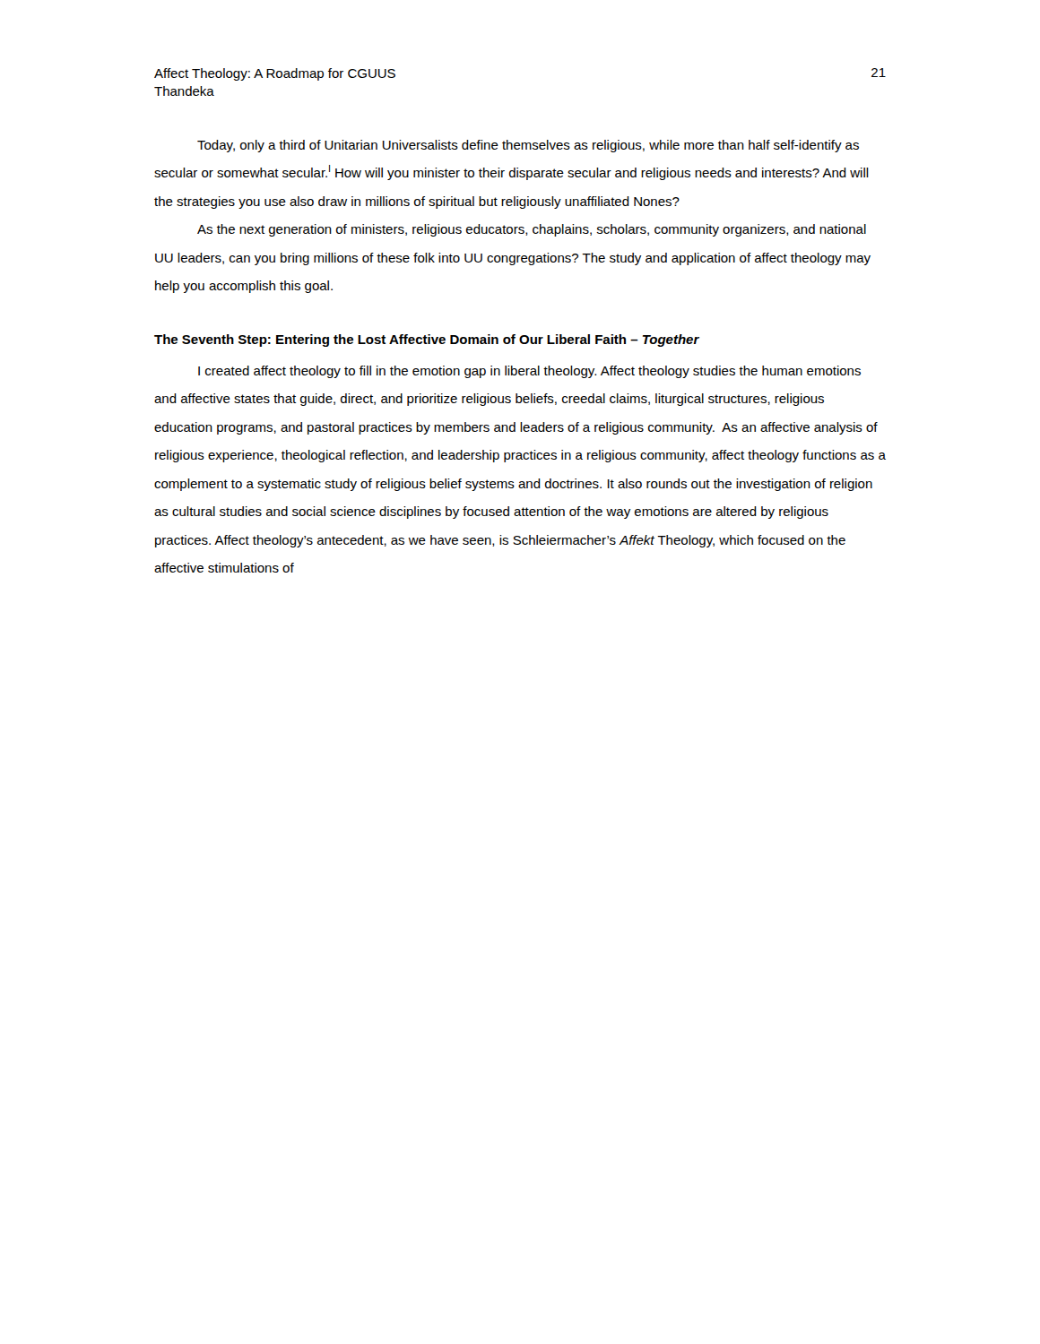Affect Theology: A Roadmap for CGUUS
Thandeka
21
Today, only a third of Unitarian Universalists define themselves as religious, while more than half self-identify as secular or somewhat secular.l How will you minister to their disparate secular and religious needs and interests? And will the strategies you use also draw in millions of spiritual but religiously unaffiliated Nones?
As the next generation of ministers, religious educators, chaplains, scholars, community organizers, and national UU leaders, can you bring millions of these folk into UU congregations? The study and application of affect theology may help you accomplish this goal.
The Seventh Step: Entering the Lost Affective Domain of Our Liberal Faith – Together
I created affect theology to fill in the emotion gap in liberal theology. Affect theology studies the human emotions and affective states that guide, direct, and prioritize religious beliefs, creedal claims, liturgical structures, religious education programs, and pastoral practices by members and leaders of a religious community. As an affective analysis of religious experience, theological reflection, and leadership practices in a religious community, affect theology functions as a complement to a systematic study of religious belief systems and doctrines. It also rounds out the investigation of religion as cultural studies and social science disciplines by focused attention of the way emotions are altered by religious practices. Affect theology’s antecedent, as we have seen, is Schleiermacher’s Affekt Theology, which focused on the affective stimulations of